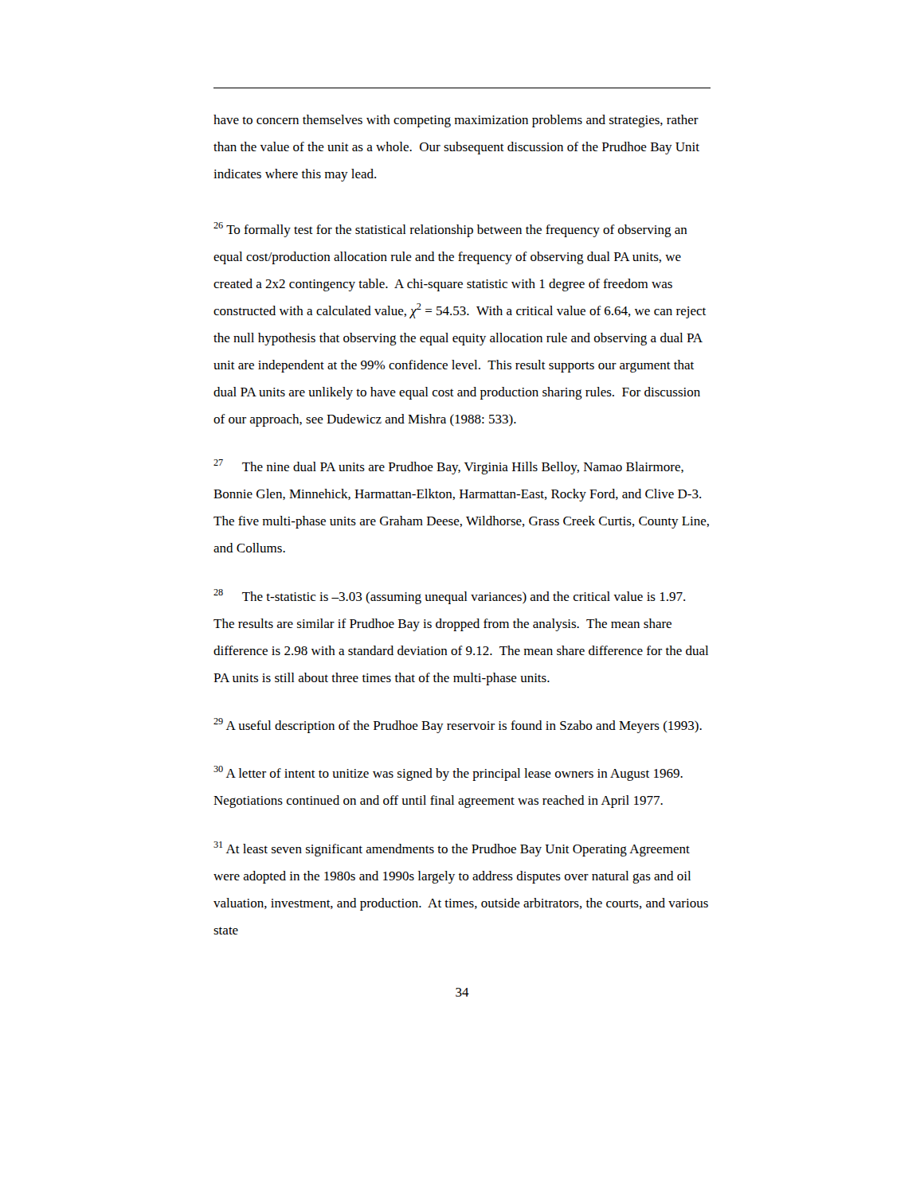have to concern themselves with competing maximization problems and strategies, rather than the value of the unit as a whole. Our subsequent discussion of the Prudhoe Bay Unit indicates where this may lead.
26 To formally test for the statistical relationship between the frequency of observing an equal cost/production allocation rule and the frequency of observing dual PA units, we created a 2x2 contingency table. A chi-square statistic with 1 degree of freedom was constructed with a calculated value, χ2 = 54.53. With a critical value of 6.64, we can reject the null hypothesis that observing the equal equity allocation rule and observing a dual PA unit are independent at the 99% confidence level. This result supports our argument that dual PA units are unlikely to have equal cost and production sharing rules. For discussion of our approach, see Dudewicz and Mishra (1988: 533).
27 The nine dual PA units are Prudhoe Bay, Virginia Hills Belloy, Namao Blairmore, Bonnie Glen, Minnehick, Harmattan-Elkton, Harmattan-East, Rocky Ford, and Clive D-3. The five multi-phase units are Graham Deese, Wildhorse, Grass Creek Curtis, County Line, and Collums.
28 The t-statistic is –3.03 (assuming unequal variances) and the critical value is 1.97. The results are similar if Prudhoe Bay is dropped from the analysis. The mean share difference is 2.98 with a standard deviation of 9.12. The mean share difference for the dual PA units is still about three times that of the multi-phase units.
29 A useful description of the Prudhoe Bay reservoir is found in Szabo and Meyers (1993).
30 A letter of intent to unitize was signed by the principal lease owners in August 1969. Negotiations continued on and off until final agreement was reached in April 1977.
31 At least seven significant amendments to the Prudhoe Bay Unit Operating Agreement were adopted in the 1980s and 1990s largely to address disputes over natural gas and oil valuation, investment, and production. At times, outside arbitrators, the courts, and various state
34